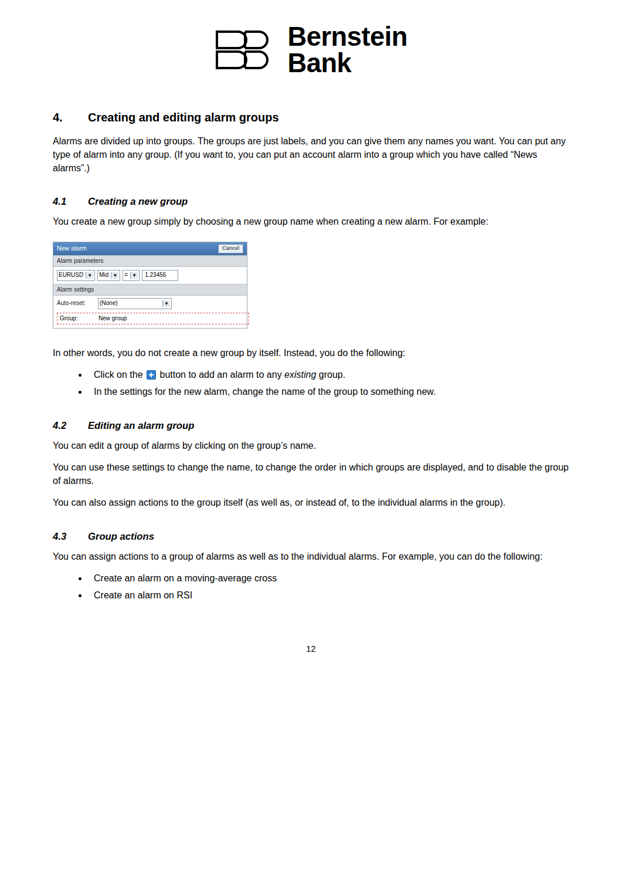Bernstein Bank
4. Creating and editing alarm groups
Alarms are divided up into groups. The groups are just labels, and you can give them any names you want. You can put any type of alarm into any group. (If you want to, you can put an account alarm into a group which you have called “News alarms”.)
4.1 Creating a new group
You create a new group simply by choosing a new group name when creating a new alarm. For example:
New alarm Cancel
Alarm parameters
EURUSD▼ Mid▼ =▼ 1.23456
Alarm settings
Auto-reset: (None)▼
Group: New group
In other words, you do not create a new group by itself. Instead, you do the following:
Click on the button to add an alarm to any existing group.
In the settings for the new alarm, change the name of the group to something new.
4.2 Editing an alarm group
You can edit a group of alarms by clicking on the group’s name.
You can use these settings to change the name, to change the order in which groups are displayed, and to disable the group of alarms.
You can also assign actions to the group itself (as well as, or instead of, to the individual alarms in the group).
4.3 Group actions
You can assign actions to a group of alarms as well as to the individual alarms. For example, you can do the following:
Create an alarm on a moving-average cross
Create an alarm on RSI
12